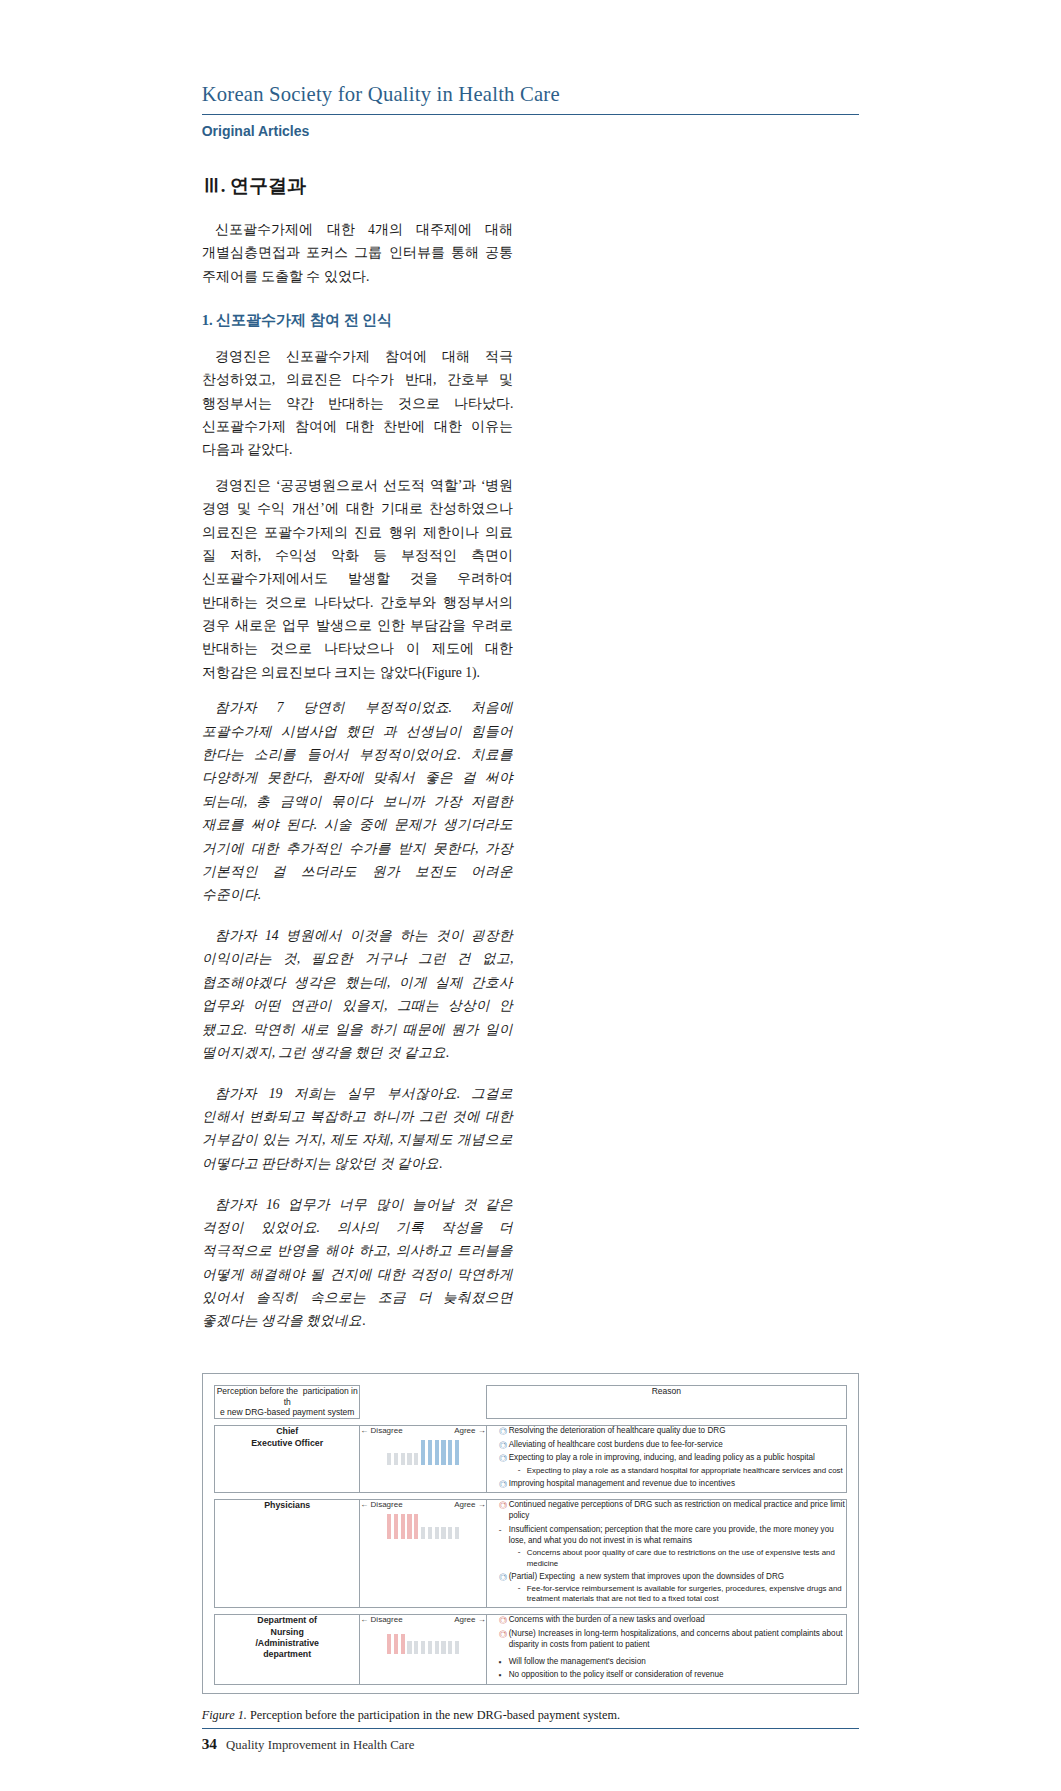Korean Society for Quality in Health Care
Original Articles
Ⅲ. 연구결과
신포괄수가제에 대한 4개의 대주제에 대해 개별심층면접과 포커스 그룹 인터뷰를 통해 공통 주제어를 도출할 수 있었다.
1. 신포괄수가제 참여 전 인식
경영진은 신포괄수가제 참여에 대해 적극 찬성하였고, 의료진은 다수가 반대, 간호부 및 행정부서는 약간 반대하는 것으로 나타났다. 신포괄수가제 참여에 대한 찬반에 대한 이유는 다음과 같았다.
경영진은 ‘공공병원으로서 선도적 역할’과 ‘병원 경영 및 수익 개선’에 대한 기대로 찬성하였으나 의료진은 포괄수가제의 진료 행위 제한이나 의료 질 저하, 수익성 악화 등 부정적인 측면이 신포괄수가제에서도 발생할 것을 우려하여 반대하는 것으로 나타났다. 간호부와 행정부서의 경우 새로운 업무 발생으로 인한 부담감을 우려로 반대하는 것으로 나타났으나 이 제도에 대한 저항감은 의료진보다 크지는 않았다(Figure 1).
참가자 7 당연히 부정적이었죠. 처음에 포괄수가제 시범사업 했던 과 선생님이 힘들어 한다는 소리를 들어서 부정적이었어요. 치료를 다양하게 못한다, 환자에 맞춰서 좋은 걸 써야 되는데, 총 금액이 묶이다 보니까 가장 저렴한 재료를 써야 된다. 시술 중에 문제가 생기더라도 거기에 대한 추가적인 수가를 받지 못한다, 가장 기본적인 걸 쓰더라도 원가 보전도 어려운 수준이다.
참가자 14 병원에서 이것을 하는 것이 굉장한 이익이라는 것, 필요한 거구나 그런 건 없고, 협조해야겠다 생각은 했는데, 이게 실제 간호사 업무와 어떤 연관이 있을지, 그때는 상상이 안 됐고요. 막연히 새로 일을 하기 때문에 뭔가 일이 떨어지겠지, 그런 생각을 했던 것 같고요.
참가자 19 저희는 실무 부서잖아요. 그걸로 인해서 변화되고 복잡하고 하니까 그런 것에 대한 거부감이 있는 거지, 제도 자체, 지불제도 개념으로 어떻다고 판단하지는 않았던 것 같아요.
참가자 16 업무가 너무 많이 늘어날 것 같은 걱정이 있었어요. 의사의 기록 작성을 더 적극적으로 반영을 해야 하고, 의사하고 트러블을 어떻게 해결해야 될 건지에 대한 걱정이 막연하게 있어서 솔직히 속으로는 조금 더 늦춰졌으면 좋겠다는 생각을 했었네요.
| Perception before the participation in th e new DRG-based payment system | | Reason |
| Chief Executive Officer | ← Disagree Agree → | ◎ Resolving the deterioration of healthcare quality due to DRG ◎ Alleviating of healthcare cost burdens due to fee-for-service ◎ Expecting to play a role in improving, inducing, and leading policy as a public hospital - Expecting to play a role as a standard hospital for appropriate healthcare services and cost ◎ Improving hospital management and revenue due to incentives |
| Physicians | ← Disagree Agree → | ◎ Continued negative perceptions of DRG such as restriction on medical practice and price limit policy - Insufficient compensation; perception that the more care you provide, the more money you lose, and what you do not invest in is what remains - Concerns about poor quality of care due to restrictions on the use of expensive tests and medicine ◎ (Partial) Expecting a new system that improves upon the downsides of DRG - Fee-for-service reimbursement is available for surgeries, procedures, expensive drugs and treatment materials that are not tied to a fixed total cost |
| Department of Nursing /Administrative department | ← Disagree Agree → | ◎ Concerns with the burden of a new tasks and overload ◎ (Nurse) Increases in long-term hospitalizations, and concerns about patient complaints about disparity in costs from patient to patient ▪ Will follow the management's decision ▪ No opposition to the policy itself or consideration of revenue |
Figure 1. Perception before the participation in the new DRG-based payment system.
34 Quality Improvement in Health Care